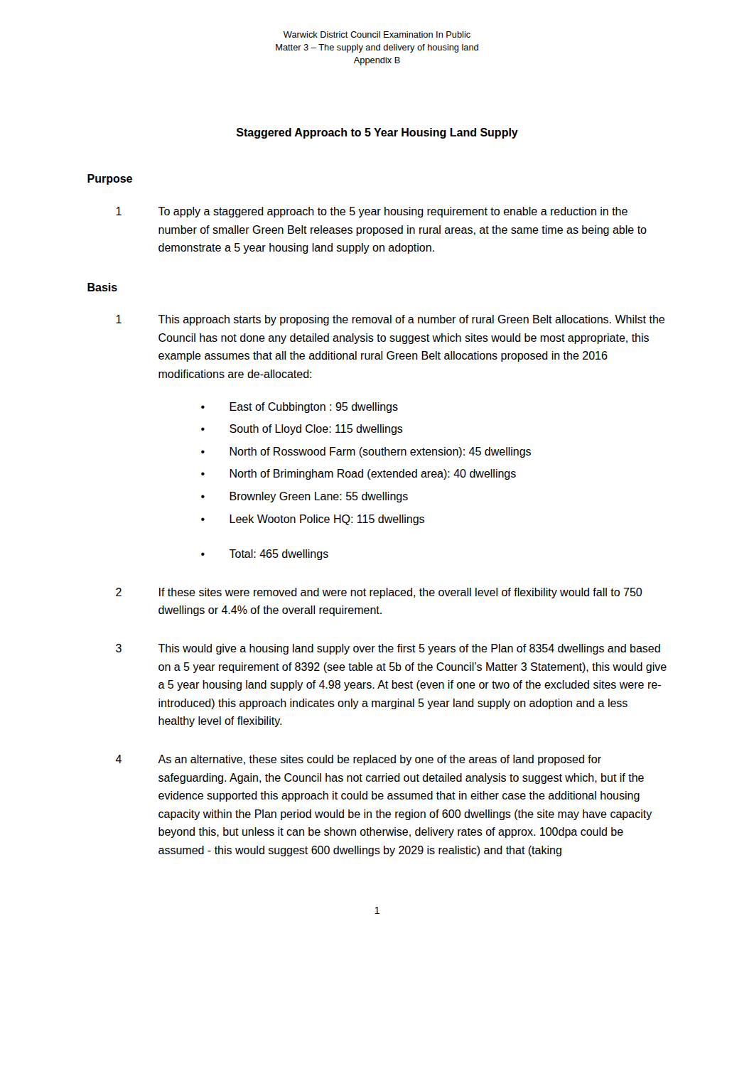Warwick District Council Examination In Public
Matter 3 – The supply and delivery of housing land
Appendix B
Staggered Approach to 5 Year Housing Land Supply
Purpose
To apply a staggered approach to the 5 year housing requirement to enable a reduction in the number of smaller Green Belt releases proposed in rural areas, at the same time as being able to demonstrate a 5 year housing land supply on adoption.
Basis
This approach starts by proposing the removal of a number of rural Green Belt allocations. Whilst the Council has not done any detailed analysis to suggest which sites would be most appropriate, this example assumes that all the additional rural Green Belt allocations proposed in the 2016 modifications are de-allocated:
East of Cubbington : 95 dwellings
South of Lloyd Cloe: 115 dwellings
North of Rosswood Farm (southern extension): 45 dwellings
North of Brimingham Road (extended area): 40 dwellings
Brownley Green Lane: 55 dwellings
Leek Wooton Police HQ: 115 dwellings
Total: 465 dwellings
If these sites were removed and were not replaced, the overall level of flexibility would fall to 750 dwellings or 4.4% of the overall requirement.
This would give a housing land supply over the first 5 years of the Plan of 8354 dwellings and based on a 5 year requirement of 8392 (see table at 5b of the Council’s Matter 3 Statement), this would give a 5 year housing land supply of 4.98 years. At best (even if one or two of the excluded sites were re-introduced) this approach indicates only a marginal 5 year land supply on adoption and a less healthy level of flexibility.
As an alternative, these sites could be replaced by one of the areas of land proposed for safeguarding. Again, the Council has not carried out detailed analysis to suggest which, but if the evidence supported this approach it could be assumed that in either case the additional housing capacity within the Plan period would be in the region of 600 dwellings (the site may have capacity beyond this, but unless it can be shown otherwise, delivery rates of approx. 100dpa could be assumed - this would suggest 600 dwellings by 2029 is realistic) and that (taking
1